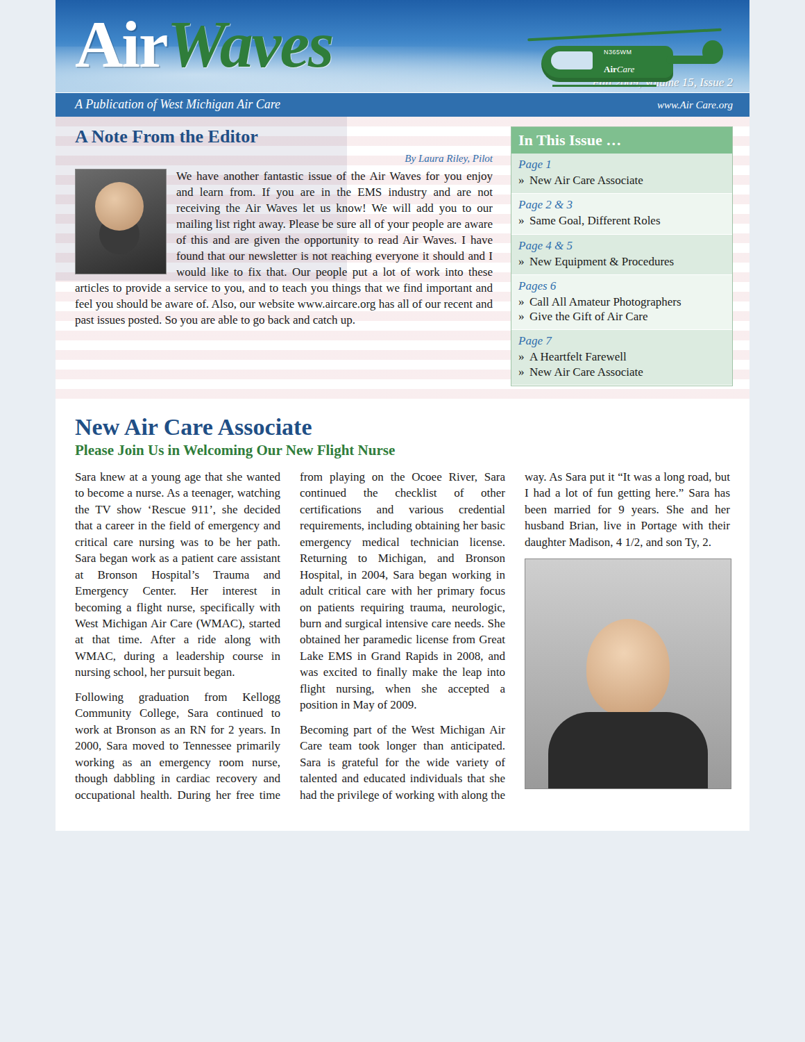N365WM
AirCare
Air Waves
Fall 2009, Volume 15, Issue 2
A Publication of West Michigan Air Care www.Air Care.org
A Note From the Editor
By Laura Riley, Pilot
We have another fantastic issue of the Air Waves for you enjoy and learn from. If you are in the EMS industry and are not receiving the Air Waves let us know! We will add you to our mailing list right away. Please be sure all of your people are aware of this and are given the opportunity to read Air Waves. I have found that our newsletter is not reaching everyone it should and I would like to fix that. Our people put a lot of work into these articles to provide a service to you, and to teach you things that we find important and feel you should be aware of. Also, our website www.aircare.org has all of our recent and past issues posted. So you are able to go back and catch up.
In This Issue …
Page 1
New Air Care Associate
Page 2 & 3
Same Goal, Different Roles
Page 4 & 5
New Equipment & Procedures
Pages 6
Call All Amateur Photographers
Give the Gift of Air Care
Page 7
A Heartfelt Farewell
New Air Care Associate
New Air Care Associate
Please Join Us in Welcoming Our New Flight Nurse
Sara knew at a young age that she wanted to become a nurse. As a teenager, watching the TV show ‘Rescue 911’, she decided that a career in the field of emergency and critical care nursing was to be her path. Sara began work as a patient care assistant at Bronson Hospital’s Trauma and Emergency Center. Her interest in becoming a flight nurse, specifically with West Michigan Air Care (WMAC), started at that time. After a ride along with WMAC, during a leadership course in nursing school, her pursuit began.
Following graduation from Kellogg Community College, Sara continued to work at Bronson as an RN for 2 years. In 2000, Sara moved to Tennessee primarily working as an emergency room nurse, though dabbling in cardiac recovery and occupational health. During her free time from playing on the Ocoee River, Sara continued the checklist of other certifications and various credential requirements, including obtaining her basic emergency medical technician license. Returning to Michigan, and Bronson Hospital, in 2004, Sara began working in adult critical care with her primary focus on patients requiring trauma, neurologic, burn and surgical intensive care needs. She obtained her paramedic license from Great Lake EMS in Grand Rapids in 2008, and was excited to finally make the leap into flight nursing, when she accepted a position in May of 2009.
Becoming part of the West Michigan Air Care team took longer than anticipated. Sara is grateful for the wide variety of talented and educated individuals that she had the privilege of working with along the way. As Sara put it “It was a long road, but I had a lot of fun getting here.” Sara has been married for 9 years. She and her husband Brian, live in Portage with their daughter Madison, 4 1/2, and son Ty, 2.